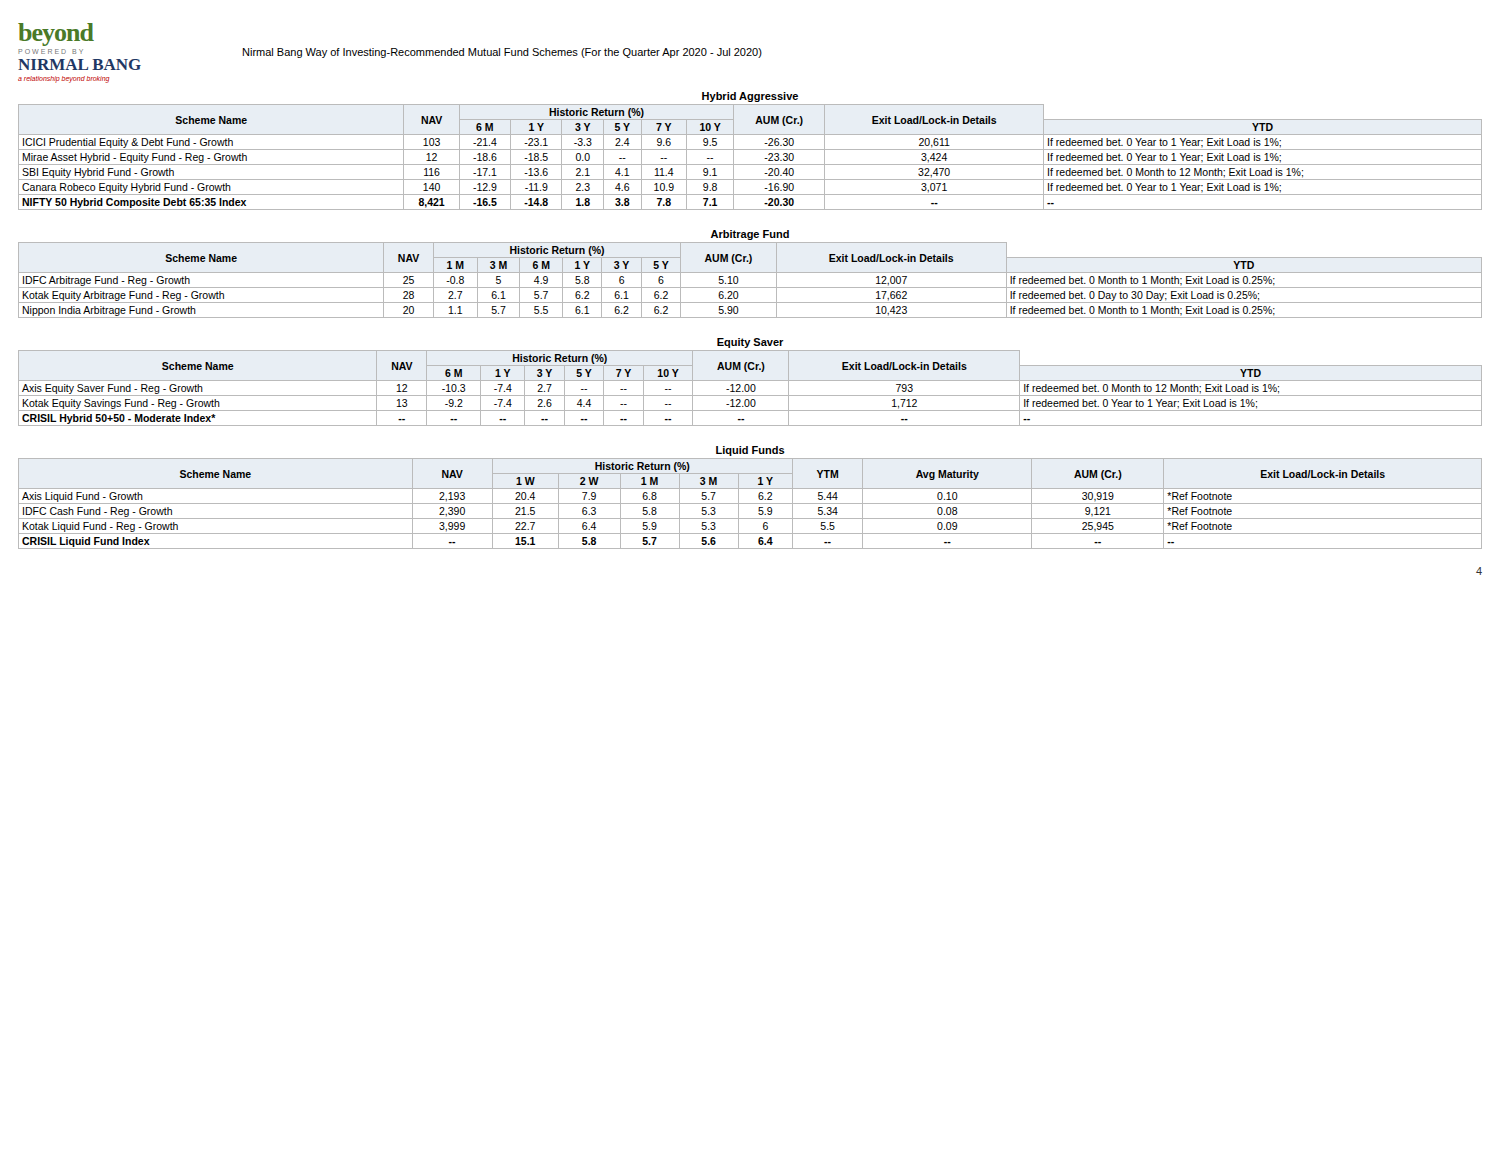beyond
POWERED BY
NIRMAL BANG
a relationship beyond broking
Nirmal Bang Way of Investing-Recommended Mutual Fund Schemes (For the Quarter Apr 2020 - Jul 2020)
Hybrid Aggressive
| Scheme Name | NAV | Historic Return (%) | AUM (Cr.) | Exit Load/Lock-in Details |
| --- | --- | --- | --- | --- |
| 6 M | 1 Y | 3 Y | 5 Y | 7 Y | 10 Y | YTD |
| ICICI Prudential Equity & Debt Fund - Growth | 103 | -21.4 | -23.1 | -3.3 | 2.4 | 9.6 | 9.5 | -26.30 | 20,611 | If redeemed bet. 0 Year to 1 Year; Exit Load is 1%; |
| Mirae Asset Hybrid - Equity Fund - Reg - Growth | 12 | -18.6 | -18.5 | 0.0 | -- | -- | -- | -23.30 | 3,424 | If redeemed bet. 0 Year to 1 Year; Exit Load is 1%; |
| SBI Equity Hybrid Fund - Growth | 116 | -17.1 | -13.6 | 2.1 | 4.1 | 11.4 | 9.1 | -20.40 | 32,470 | If redeemed bet. 0 Month to 12 Month; Exit Load is 1%; |
| Canara Robeco Equity Hybrid Fund - Growth | 140 | -12.9 | -11.9 | 2.3 | 4.6 | 10.9 | 9.8 | -16.90 | 3,071 | If redeemed bet. 0 Year to 1 Year; Exit Load is 1%; |
| NIFTY 50 Hybrid Composite Debt 65:35 Index | 8,421 | -16.5 | -14.8 | 1.8 | 3.8 | 7.8 | 7.1 | -20.30 | -- | -- |
Arbitrage Fund
| Scheme Name | NAV | Historic Return (%) | AUM (Cr.) | Exit Load/Lock-in Details |
| --- | --- | --- | --- | --- |
| 1 M | 3 M | 6 M | 1 Y | 3 Y | 5 Y | YTD |
| IDFC Arbitrage Fund - Reg - Growth | 25 | -0.8 | 5 | 4.9 | 5.8 | 6 | 6 | 5.10 | 12,007 | If redeemed bet. 0 Month to 1 Month; Exit Load is 0.25%; |
| Kotak Equity Arbitrage Fund - Reg - Growth | 28 | 2.7 | 6.1 | 5.7 | 6.2 | 6.1 | 6.2 | 6.20 | 17,662 | If redeemed bet. 0 Day to 30 Day; Exit Load is 0.25%; |
| Nippon India Arbitrage Fund - Growth | 20 | 1.1 | 5.7 | 5.5 | 6.1 | 6.2 | 6.2 | 5.90 | 10,423 | If redeemed bet. 0 Month to 1 Month; Exit Load is 0.25%; |
Equity Saver
| Scheme Name | NAV | Historic Return (%) | AUM (Cr.) | Exit Load/Lock-in Details |
| --- | --- | --- | --- | --- |
| 6 M | 1 Y | 3 Y | 5 Y | 7 Y | 10 Y | YTD |
| Axis Equity Saver Fund - Reg - Growth | 12 | -10.3 | -7.4 | 2.7 | -- | -- | -- | -12.00 | 793 | If redeemed bet. 0 Month to 12 Month; Exit Load is 1%; |
| Kotak Equity Savings Fund - Reg - Growth | 13 | -9.2 | -7.4 | 2.6 | 4.4 | -- | -- | -12.00 | 1,712 | If redeemed bet. 0 Year to 1 Year; Exit Load is 1%; |
| CRISIL Hybrid 50+50 - Moderate Index* | -- | -- | -- | -- | -- | -- | -- | -- | -- | -- |
Liquid Funds
| Scheme Name | NAV | Historic Return (%) | YTM | Avg Maturity | AUM (Cr.) | Exit Load/Lock-in Details |
| --- | --- | --- | --- | --- | --- | --- |
| 1 W | 2 W | 1 M | 3 M | 1 Y |
| Axis Liquid Fund - Growth | 2,193 | 20.4 | 7.9 | 6.8 | 5.7 | 6.2 | 5.44 | 0.10 | 30,919 | *Ref Footnote |
| IDFC Cash Fund - Reg - Growth | 2,390 | 21.5 | 6.3 | 5.8 | 5.3 | 5.9 | 5.34 | 0.08 | 9,121 | *Ref Footnote |
| Kotak Liquid Fund - Reg - Growth | 3,999 | 22.7 | 6.4 | 5.9 | 5.3 | 6 | 5.5 | 0.09 | 25,945 | *Ref Footnote |
| CRISIL Liquid Fund Index | -- | 15.1 | 5.8 | 5.7 | 5.6 | 6.4 | -- | -- | -- | -- |
4